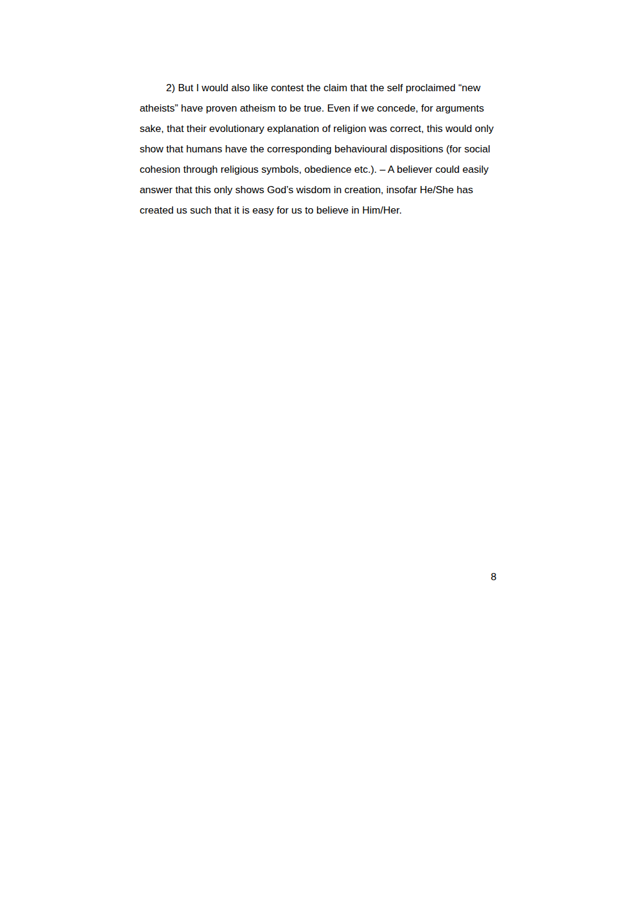2) But I would also like contest the claim that the self proclaimed “new atheists” have proven atheism to be true. Even if we concede, for arguments sake, that their evolutionary explanation of religion was correct, this would only show that humans have the corresponding behavioural dispositions (for social cohesion through religious symbols, obedience etc.). – A believer could easily answer that this only shows God’s wisdom in creation, insofar He/She has created us such that it is easy for us to believe in Him/Her.
8